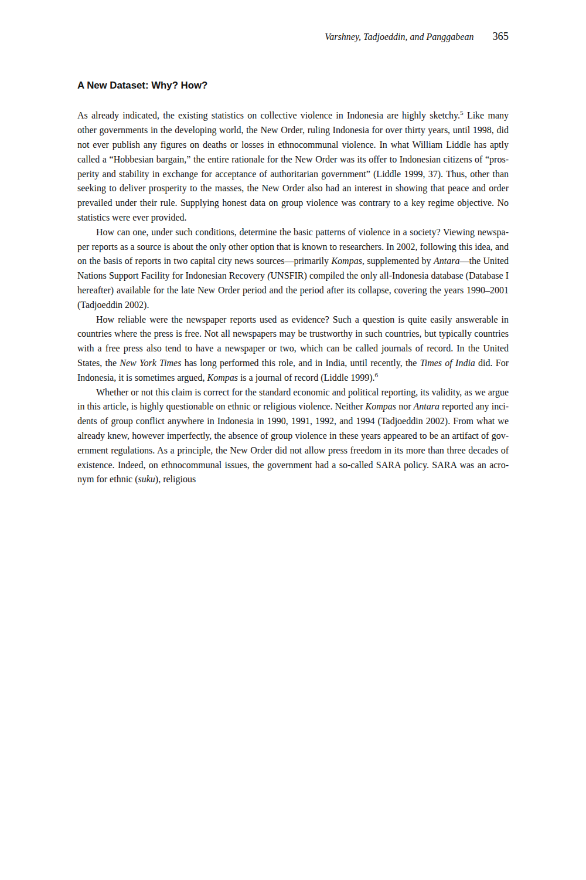Varshney, Tadjoeddin, and Panggabean 365
A New Dataset: Why? How?
As already indicated, the existing statistics on collective violence in Indonesia are highly sketchy.5 Like many other governments in the developing world, the New Order, ruling Indonesia for over thirty years, until 1998, did not ever publish any figures on deaths or losses in ethnocommunal violence. In what William Liddle has aptly called a “Hobbesian bargain,” the entire rationale for the New Order was its offer to Indonesian citizens of “prosperity and stability in exchange for acceptance of authoritarian government” (Liddle 1999, 37). Thus, other than seeking to deliver prosperity to the masses, the New Order also had an interest in showing that peace and order prevailed under their rule. Supplying honest data on group violence was contrary to a key regime objective. No statistics were ever provided.
How can one, under such conditions, determine the basic patterns of violence in a society? Viewing newspaper reports as a source is about the only other option that is known to researchers. In 2002, following this idea, and on the basis of reports in two capital city news sources—primarily Kompas, supplemented by Antara—the United Nations Support Facility for Indonesian Recovery (UNSFIR) compiled the only all-Indonesia database (Database I hereafter) available for the late New Order period and the period after its collapse, covering the years 1990–2001 (Tadjoeddin 2002).
How reliable were the newspaper reports used as evidence? Such a question is quite easily answerable in countries where the press is free. Not all newspapers may be trustworthy in such countries, but typically countries with a free press also tend to have a newspaper or two, which can be called journals of record. In the United States, the New York Times has long performed this role, and in India, until recently, the Times of India did. For Indonesia, it is sometimes argued, Kompas is a journal of record (Liddle 1999).6
Whether or not this claim is correct for the standard economic and political reporting, its validity, as we argue in this article, is highly questionable on ethnic or religious violence. Neither Kompas nor Antara reported any incidents of group conflict anywhere in Indonesia in 1990, 1991, 1992, and 1994 (Tadjoeddin 2002). From what we already knew, however imperfectly, the absence of group violence in these years appeared to be an artifact of government regulations. As a principle, the New Order did not allow press freedom in its more than three decades of existence. Indeed, on ethnocommunal issues, the government had a so-called SARA policy. SARA was an acronym for ethnic (suku), religious